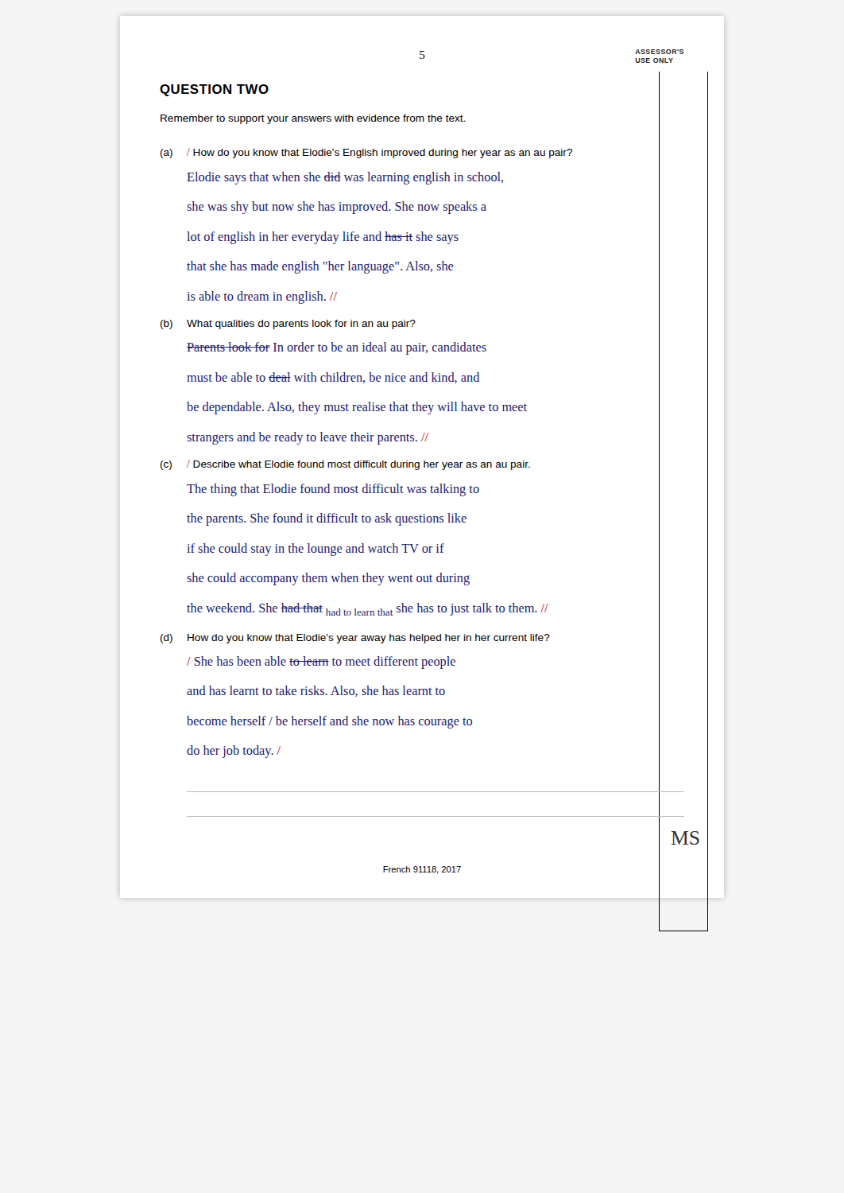5
ASSESSOR'S
USE ONLY
QUESTION TWO
Remember to support your answers with evidence from the text.
(a)
/ How do you know that Elodie's English improved during her year as an au pair?
Elodie says that when she did was learning english in school,
she was shy but now she has improved. She now speaks a
lot of english in her everyday life and has it she says
that she has made english "her language". Also, she
is able to dream in english. //
(b)
What qualities do parents look for in an au pair?
Parents look for In order to be an ideal au pair, candidates
must be able to deal with children, be nice and kind, and
be dependable. Also, they must realise that they will have to meet
strangers and be ready to leave their parents. //
(c)
/ Describe what Elodie found most difficult during her year as an au pair.
The thing that Elodie found most difficult was talking to
the parents. She found it difficult to ask questions like
if she could stay in the lounge and watch TV or if
she could accompany them when they went out during
the weekend. She had that had to learn that she has to just talk to them. //
(d)
How do you know that Elodie's year away has helped her in her current life?
/ She has been able to learn to meet different people
and has learnt to take risks. Also, she has learnt to
become herself / be herself and she now has courage to
do her job today. /
MS
French 91118, 2017